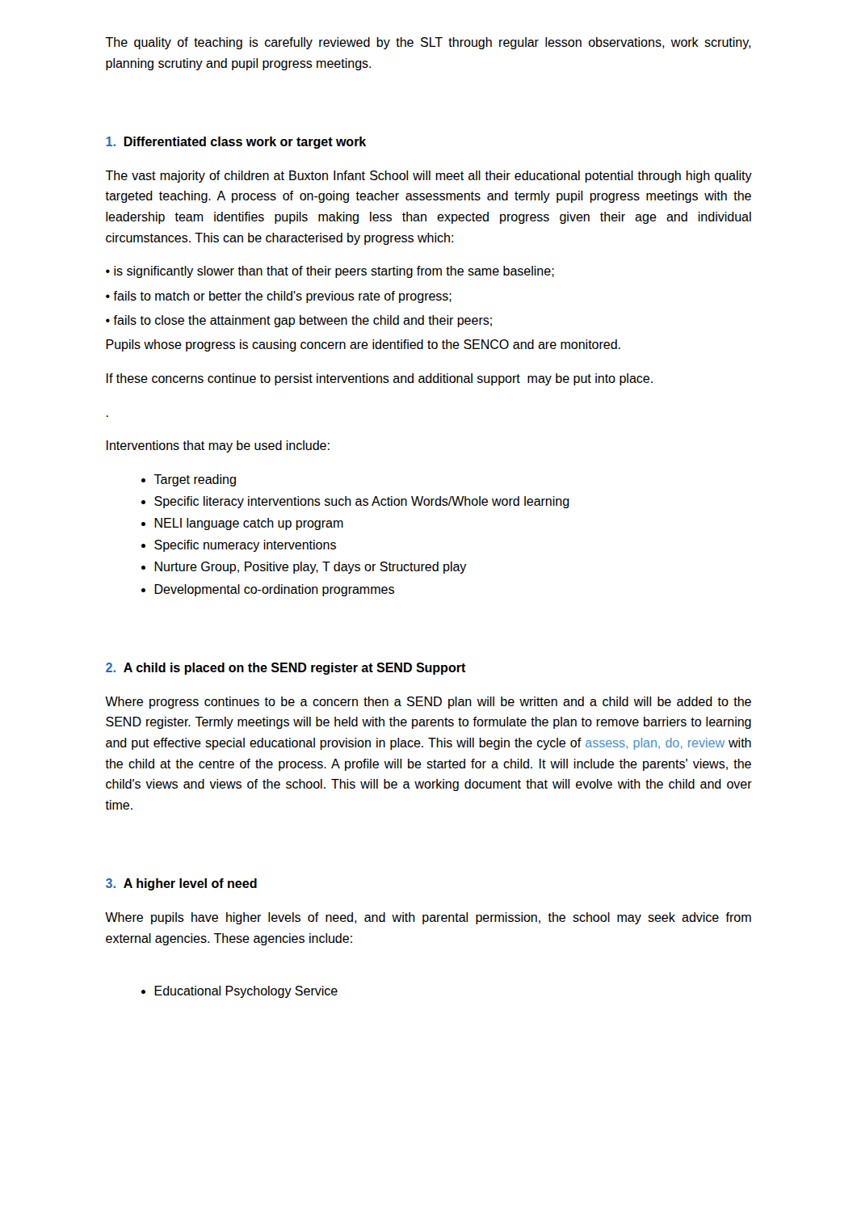The quality of teaching is carefully reviewed by the SLT through regular lesson observations, work scrutiny, planning scrutiny and pupil progress meetings.
1. Differentiated class work or target work
The vast majority of children at Buxton Infant School will meet all their educational potential through high quality targeted teaching. A process of on-going teacher assessments and termly pupil progress meetings with the leadership team identifies pupils making less than expected progress given their age and individual circumstances. This can be characterised by progress which:
• is significantly slower than that of their peers starting from the same baseline;
• fails to match or better the child's previous rate of progress;
• fails to close the attainment gap between the child and their peers;
Pupils whose progress is causing concern are identified to the SENCO and are monitored.
If these concerns continue to persist interventions and additional support may be put into place.
.
Interventions that may be used include:
Target reading
Specific literacy interventions such as Action Words/Whole word learning
NELI language catch up program
Specific numeracy interventions
Nurture Group, Positive play, T days or Structured play
Developmental co-ordination programmes
2. A child is placed on the SEND register at SEND Support
Where progress continues to be a concern then a SEND plan will be written and a child will be added to the SEND register. Termly meetings will be held with the parents to formulate the plan to remove barriers to learning and put effective special educational provision in place. This will begin the cycle of assess, plan, do, review with the child at the centre of the process. A profile will be started for a child. It will include the parents' views, the child's views and views of the school. This will be a working document that will evolve with the child and over time.
3. A higher level of need
Where pupils have higher levels of need, and with parental permission, the school may seek advice from external agencies. These agencies include:
Educational Psychology Service